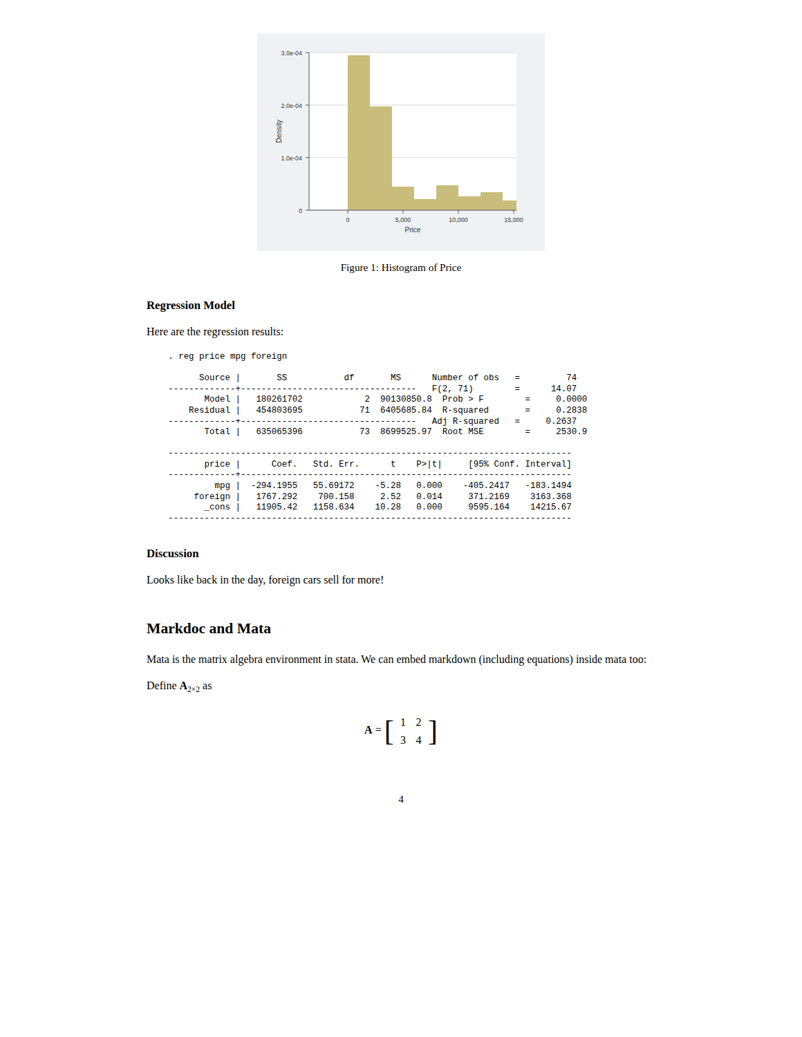0 1.0e-04 2.0e-04 3.0e-04 0 5,000 10,000 15,000 Price Density
Figure 1: Histogram of Price
Regression Model
Here are the regression results:
. reg price mpg foreign

      Source |       SS           df       MS      Number of obs   =         74
-------------+----------------------------------   F(2, 71)        =      14.07
       Model |   180261702            2  90130850.8  Prob > F        =     0.0000
    Residual |   454803695           71  6405685.84  R-squared       =     0.2838
-------------+----------------------------------   Adj R-squared   =     0.2637
       Total |   635065396           73  8699525.97  Root MSE        =     2530.9

------------------------------------------------------------------------------
       price |      Coef.   Std. Err.      t    P>|t|     [95% Conf. Interval]
-------------+----------------------------------------------------------------
         mpg |  -294.1955   55.69172    -5.28   0.000    -405.2417   -183.1494
     foreign |   1767.292    700.158     2.52   0.014     371.2169    3163.368
       _cons |   11905.42   1158.634    10.28   0.000     9595.164    14215.67
------------------------------------------------------------------------------
Discussion
Looks like back in the day, foreign cars sell for more!
Markdoc and Mata
Mata is the matrix algebra environment in stata. We can embed markdown (including equations) inside mata too:
Define A2×2 as
A = [
| 1 | 2 |
| 3 | 4 |
]
4